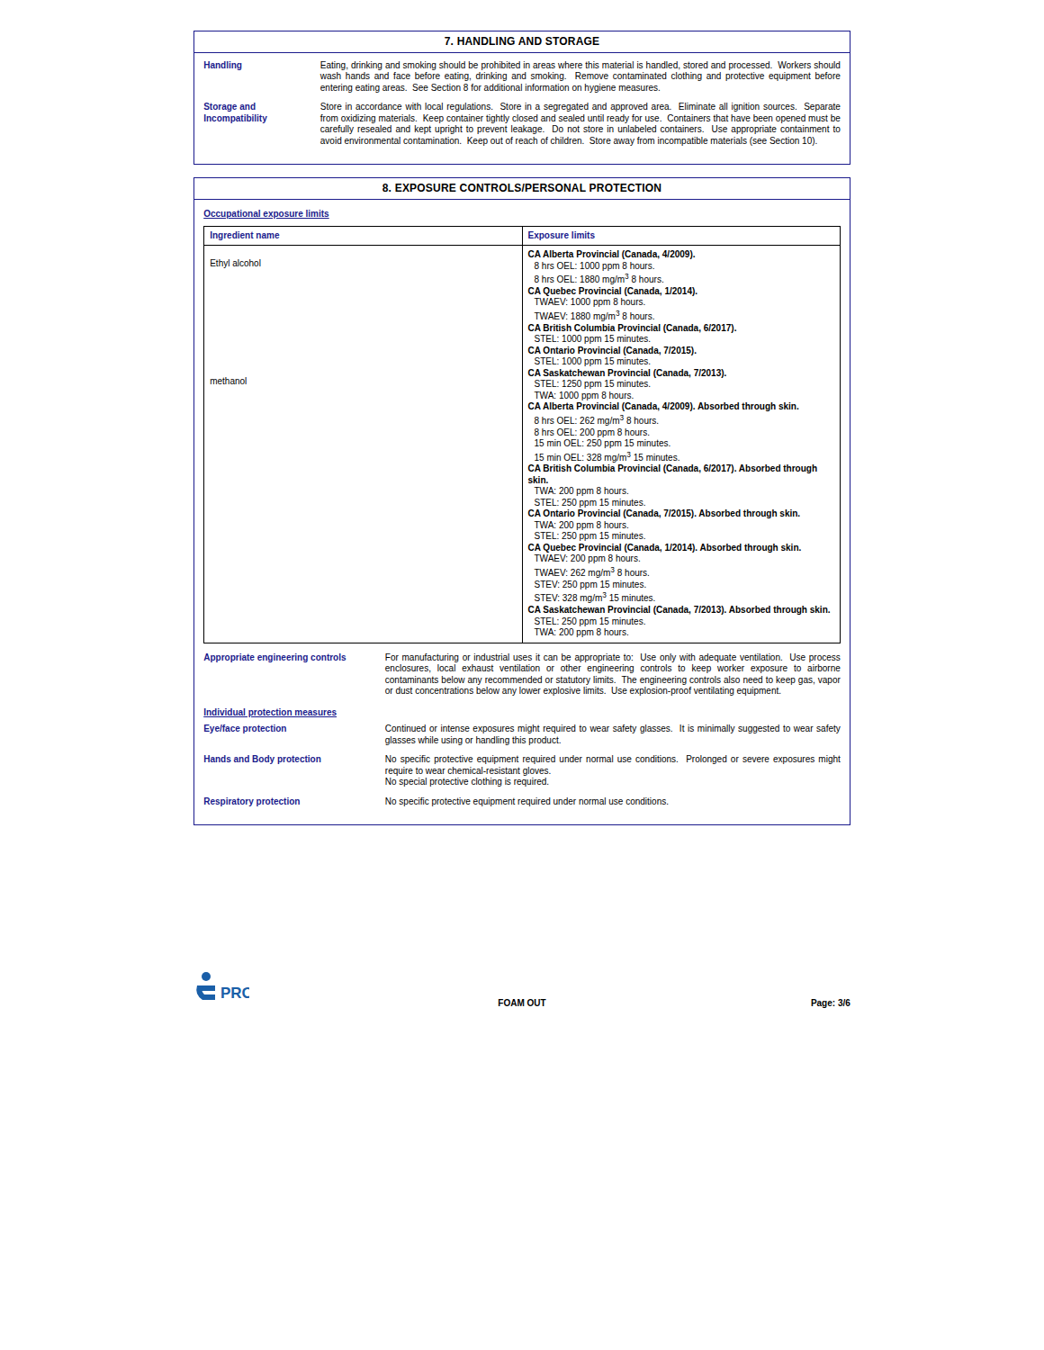7. HANDLING AND STORAGE
| Handling | Eating, drinking and smoking should be prohibited in areas where this material is handled, stored and processed. Workers should wash hands and face before eating, drinking and smoking. Remove contaminated clothing and protective equipment before entering eating areas. See Section 8 for additional information on hygiene measures. |
| Storage and Incompatibility | Store in accordance with local regulations. Store in a segregated and approved area. Eliminate all ignition sources. Separate from oxidizing materials. Keep container tightly closed and sealed until ready for use. Containers that have been opened must be carefully resealed and kept upright to prevent leakage. Do not store in unlabeled containers. Use appropriate containment to avoid environmental contamination. Keep out of reach of children. Store away from incompatible materials (see Section 10). |
8. EXPOSURE CONTROLS/PERSONAL PROTECTION
Occupational exposure limits
| Ingredient name | Exposure limits |
| --- | --- |
| Ethyl alcohol methanol | CA Alberta Provincial (Canada, 4/2009). 8 hrs OEL: 1000 ppm 8 hours. 8 hrs OEL: 1880 mg/m 3 8 hours. CA Quebec Provincial (Canada, 1/2014). TWAEV: 1000 ppm 8 hours. TWAEV: 1880 mg/m 3 8 hours. CA British Columbia Provincial (Canada, 6/2017). STEL: 1000 ppm 15 minutes. CA Ontario Provincial (Canada, 7/2015). STEL: 1000 ppm 15 minutes. CA Saskatchewan Provincial (Canada, 7/2013). STEL: 1250 ppm 15 minutes. TWA: 1000 ppm 8 hours. CA Alberta Provincial (Canada, 4/2009). Absorbed through skin. 8 hrs OEL: 262 mg/m 3 8 hours. 8 hrs OEL: 200 ppm 8 hours. 15 min OEL: 250 ppm 15 minutes. 15 min OEL: 328 mg/m 3 15 minutes. CA British Columbia Provincial (Canada, 6/2017). Absorbed through skin. TWA: 200 ppm 8 hours. STEL: 250 ppm 15 minutes. CA Ontario Provincial (Canada, 7/2015). Absorbed through skin. TWA: 200 ppm 8 hours. STEL: 250 ppm 15 minutes. CA Quebec Provincial (Canada, 1/2014). Absorbed through skin. TWAEV: 200 ppm 8 hours. TWAEV: 262 mg/m 3 8 hours. STEV: 250 ppm 15 minutes. STEV: 328 mg/m 3 15 minutes. CA Saskatchewan Provincial (Canada, 7/2013). Absorbed through skin. STEL: 250 ppm 15 minutes. TWA: 200 ppm 8 hours. |
| Appropriate engineering controls | For manufacturing or industrial uses it can be appropriate to: Use only with adequate ventilation. Use process enclosures, local exhaust ventilation or other engineering controls to keep worker exposure to airborne contaminants below any recommended or statutory limits. The engineering controls also need to keep gas, vapor or dust concentrations below any lower explosive limits. Use explosion-proof ventilating equipment. |
Individual protection measures
| Eye/face protection | Continued or intense exposures might required to wear safety glasses. It is minimally suggested to wear safety glasses while using or handling this product. |
| Hands and Body protection | No specific protective equipment required under normal use conditions. Prolonged or severe exposures might require to wear chemical-resistant gloves. No special protective clothing is required. |
| Respiratory protection | No specific protective equipment required under normal use conditions. |
PRO
FOAM OUT
Page: 3/6